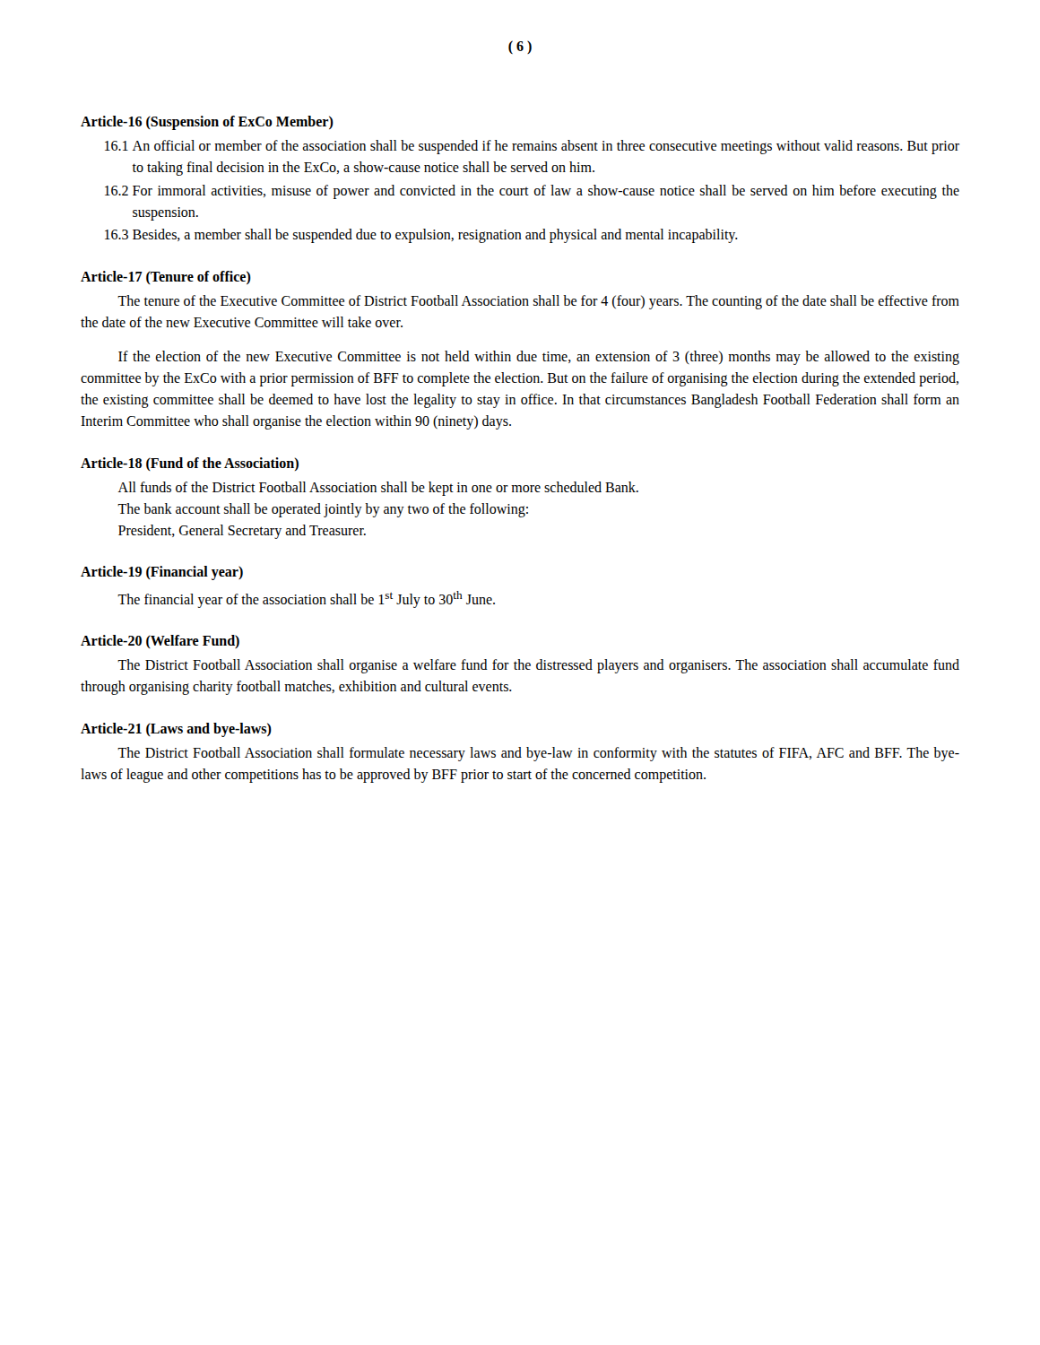( 6 )
Article-16 (Suspension of ExCo Member)
16.1 An official or member of the association shall be suspended if he remains absent in three consecutive meetings without valid reasons. But prior to taking final decision in the ExCo, a show-cause notice shall be served on him.
16.2 For immoral activities, misuse of power and convicted in the court of law a show-cause notice shall be served on him before executing the suspension.
16.3 Besides, a member shall be suspended due to expulsion, resignation and physical and mental incapability.
Article-17 (Tenure of office)
The tenure of the Executive Committee of District Football Association shall be for 4 (four) years. The counting of the date shall be effective from the date of the new Executive Committee will take over.
If the election of the new Executive Committee is not held within due time, an extension of 3 (three) months may be allowed to the existing committee by the ExCo with a prior permission of BFF to complete the election. But on the failure of organising the election during the extended period, the existing committee shall be deemed to have lost the legality to stay in office. In that circumstances Bangladesh Football Federation shall form an Interim Committee who shall organise the election within 90 (ninety) days.
Article-18 (Fund of the Association)
All funds of the District Football Association shall be kept in one or more scheduled Bank.
The bank account shall be operated jointly by any two of the following:
President, General Secretary and Treasurer.
Article-19 (Financial year)
The financial year of the association shall be 1st July to 30th June.
Article-20 (Welfare Fund)
The District Football Association shall organise a welfare fund for the distressed players and organisers. The association shall accumulate fund through organising charity football matches, exhibition and cultural events.
Article-21 (Laws and bye-laws)
The District Football Association shall formulate necessary laws and bye-law in conformity with the statutes of FIFA, AFC and BFF. The bye-laws of league and other competitions has to be approved by BFF prior to start of the concerned competition.